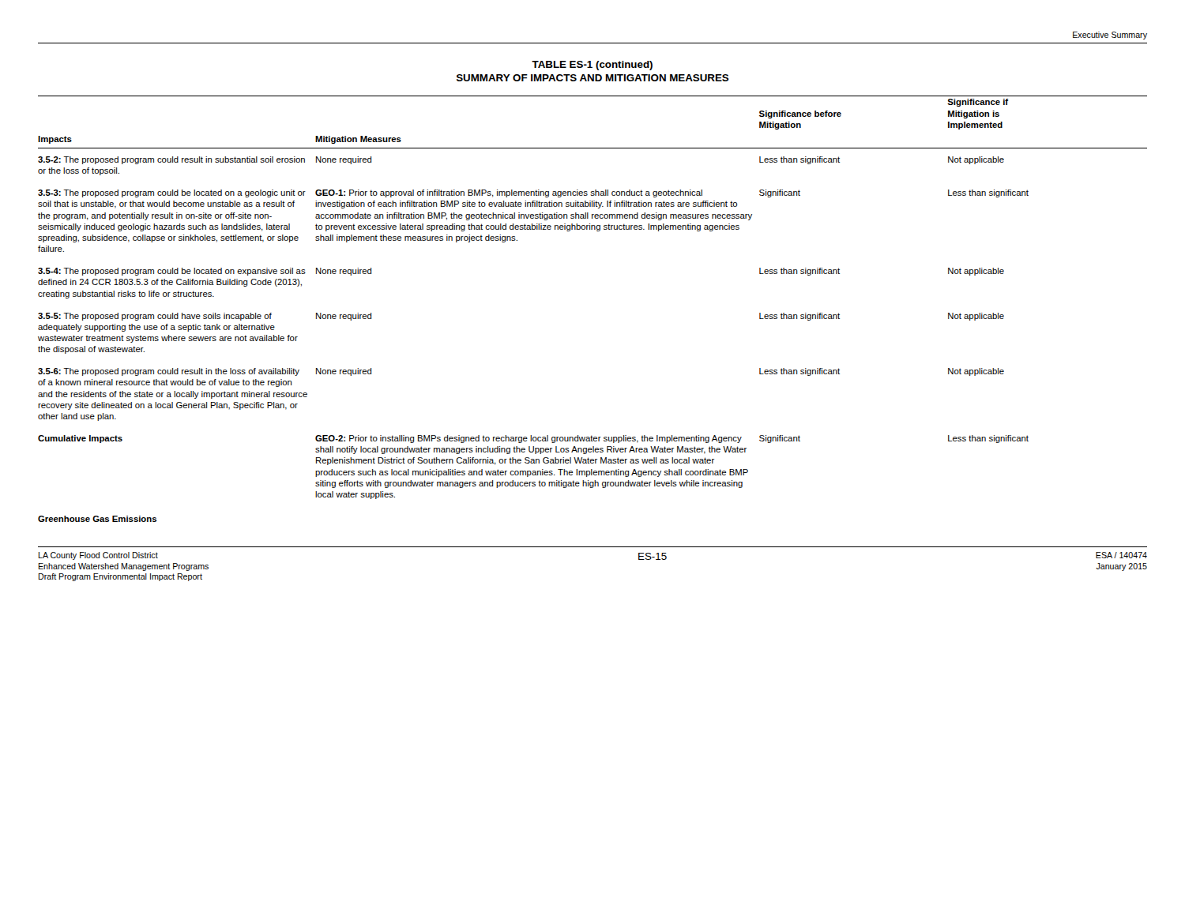Executive Summary
TABLE ES-1 (continued)
SUMMARY OF IMPACTS AND MITIGATION MEASURES
| | | Significance before Mitigation | Significance if Mitigation is Implemented |
| --- | --- | --- | --- |
| Impacts | Mitigation Measures | | |
| 3.5-2: The proposed program could result in substantial soil erosion or the loss of topsoil. | None required | Less than significant | Not applicable |
| 3.5-3: The proposed program could be located on a geologic unit or soil that is unstable, or that would become unstable as a result of the program, and potentially result in on-site or off-site non-seismically induced geologic hazards such as landslides, lateral spreading, subsidence, collapse or sinkholes, settlement, or slope failure. | GEO-1: Prior to approval of infiltration BMPs, implementing agencies shall conduct a geotechnical investigation of each infiltration BMP site to evaluate infiltration suitability. If infiltration rates are sufficient to accommodate an infiltration BMP, the geotechnical investigation shall recommend design measures necessary to prevent excessive lateral spreading that could destabilize neighboring structures. Implementing agencies shall implement these measures in project designs. | Significant | Less than significant |
| 3.5-4: The proposed program could be located on expansive soil as defined in 24 CCR 1803.5.3 of the California Building Code (2013), creating substantial risks to life or structures. | None required | Less than significant | Not applicable |
| 3.5-5: The proposed program could have soils incapable of adequately supporting the use of a septic tank or alternative wastewater treatment systems where sewers are not available for the disposal of wastewater. | None required | Less than significant | Not applicable |
| 3.5-6: The proposed program could result in the loss of availability of a known mineral resource that would be of value to the region and the residents of the state or a locally important mineral resource recovery site delineated on a local General Plan, Specific Plan, or other land use plan. | None required | Less than significant | Not applicable |
| Cumulative Impacts | GEO-2: Prior to installing BMPs designed to recharge local groundwater supplies, the Implementing Agency shall notify local groundwater managers including the Upper Los Angeles River Area Water Master, the Water Replenishment District of Southern California, or the San Gabriel Water Master as well as local water producers such as local municipalities and water companies. The Implementing Agency shall coordinate BMP siting efforts with groundwater managers and producers to mitigate high groundwater levels while increasing local water supplies. | Significant | Less than significant |
| Greenhouse Gas Emissions |
LA County Flood Control District
Enhanced Watershed Management Programs
Draft Program Environmental Impact Report
ES-15
ESA / 140474
January 2015